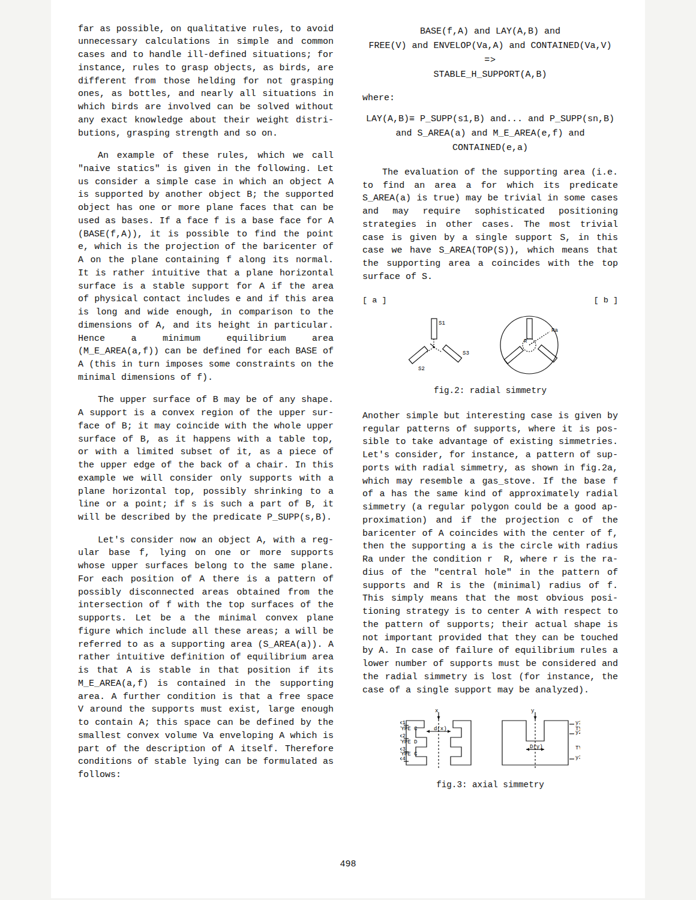far as possible, on qualitative rules, to avoid unnecessary calculations in simple and common cases and to handle ill-defined situations; for instance, rules to grasp objects, as birds, are different from those helding for not grasping ones, as bottles, and nearly all situations in which birds are involved can be solved without any exact knowledge about their weight distributions, grasping strength and so on.
An example of these rules, which we call "naive statics" is given in the following. Let us consider a simple case in which an object A is supported by another object B; the supported object has one or more plane faces that can be used as bases. If a face f is a base face for A (BASE(f,A)), it is possible to find the point e, which is the projection of the baricenter of A on the plane containing f along its normal. It is rather intuitive that a plane horizontal surface is a stable support for A if the area of physical contact includes e and if this area is long and wide enough, in comparison to the dimensions of A, and its height in particular. Hence a minimum equilibrium area (M_E_AREA(a,f)) can be defined for each BASE of A (this in turn imposes some constraints on the minimal dimensions of f).
The upper surface of B may be of any shape. A support is a convex region of the upper surface of B; it may coincide with the whole upper surface of B, as it happens with a table top, or with a limited subset of it, as a piece of the upper edge of the back of a chair. In this example we will consider only supports with a plane horizontal top, possibly shrinking to a line or a point; if s is such a part of B, it will be described by the predicate P_SUPP(s,B).
Let's consider now an object A, with a regular base f, lying on one or more supports whose upper surfaces belong to the same plane. For each position of A there is a pattern of possibly disconnected areas obtained from the intersection of f with the top surfaces of the supports. Let be a the minimal convex plane figure which include all these areas; a will be referred to as a supporting area (S_AREA(a)). A rather intuitive definition of equilibrium area is that A is stable in that position if its M_E_AREA(a,f) is contained in the supporting area. A further condition is that a free space V around the supports must exist, large enough to contain A; this space can be defined by the smallest convex volume Va enveloping A which is part of the description of A itself. Therefore conditions of stable lying can be formulated as follows:
BASE(f,A) and LAY(A,B) and
FREE(V) and ENVELOP(Va,A) and CONTAINED(Va,V)
=>
STABLE_H_SUPPORT(A,B)
where:
LAY(A,B)≡ P_SUPP(s1,B) and... and P_SUPP(sn,B)
and S_AREA(a) and M_E_AREA(e,f) and
CONTAINED(e,a)
The evaluation of the supporting area (i.e. to find an area a for which its predicate S_AREA(a) is true) may be trivial in some cases and may require sophisticated positioning strategies in other cases. The most trivial case is given by a single support S, in this case we have S_AREA(TOP(S)), which means that the supporting area a coincides with the top surface of S.
[ a ][ b ]
S1 S2 S3 R Ra
fig.2: radial simmetry
Another simple but interesting case is given by regular patterns of supports, where it is possible to take advantage of existing simmetries. Let's consider, for instance, a pattern of supports with radial simmetry, as shown in fig.2a, which may resemble a gas_stove. If the base f of a has the same kind of approximately radial simmetry (a regular polygon could be a good approximation) and if the projection c of the baricenter of A coincides with the center of f, then the supporting a is the circle with radius Ra under the condition r R, where r is the radius of the "central hole" in the pattern of supports and R is the (minimal) radius of f. This simply means that the most obvious positioning strategy is to center A with respect to the pattern of supports; their actual shape is not important provided that they can be touched by A. In case of failure of equilibrium rules a lower number of supports must be considered and the radial simmetry is lost (for instance, the case of a single support may be analyzed).
x d(x) x1 x2 x3 x4 TYPE C TYPE D TYPE C y D(y) y1 y2 y3 TYPE B TYPE C
fig.3: axial simmetry
498